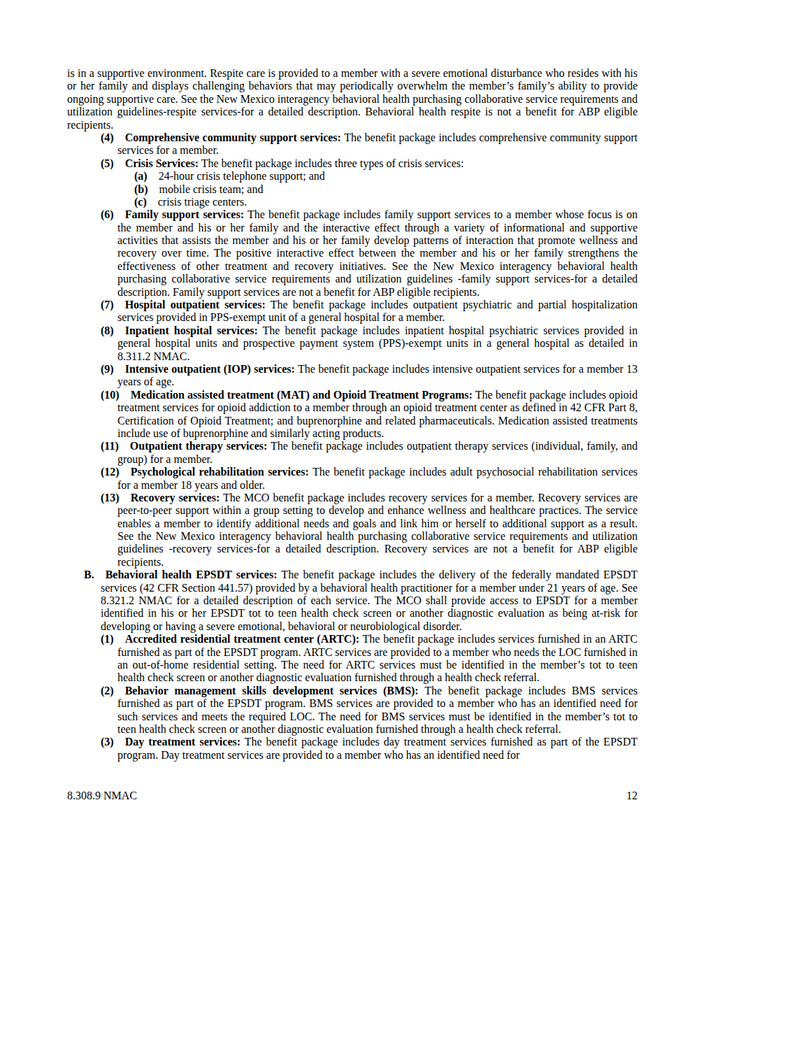is in a supportive environment. Respite care is provided to a member with a severe emotional disturbance who resides with his or her family and displays challenging behaviors that may periodically overwhelm the member’s family’s ability to provide ongoing supportive care. See the New Mexico interagency behavioral health purchasing collaborative service requirements and utilization guidelines-respite services-for a detailed description. Behavioral health respite is not a benefit for ABP eligible recipients.
(4) Comprehensive community support services: The benefit package includes comprehensive community support services for a member.
(5) Crisis Services: The benefit package includes three types of crisis services:
(a) 24-hour crisis telephone support; and
(b) mobile crisis team; and
(c) crisis triage centers.
(6) Family support services: The benefit package includes family support services to a member whose focus is on the member and his or her family and the interactive effect through a variety of informational and supportive activities that assists the member and his or her family develop patterns of interaction that promote wellness and recovery over time. The positive interactive effect between the member and his or her family strengthens the effectiveness of other treatment and recovery initiatives. See the New Mexico interagency behavioral health purchasing collaborative service requirements and utilization guidelines -family support services-for a detailed description. Family support services are not a benefit for ABP eligible recipients.
(7) Hospital outpatient services: The benefit package includes outpatient psychiatric and partial hospitalization services provided in PPS-exempt unit of a general hospital for a member.
(8) Inpatient hospital services: The benefit package includes inpatient hospital psychiatric services provided in general hospital units and prospective payment system (PPS)-exempt units in a general hospital as detailed in 8.311.2 NMAC.
(9) Intensive outpatient (IOP) services: The benefit package includes intensive outpatient services for a member 13 years of age.
(10) Medication assisted treatment (MAT) and Opioid Treatment Programs: The benefit package includes opioid treatment services for opioid addiction to a member through an opioid treatment center as defined in 42 CFR Part 8, Certification of Opioid Treatment; and buprenorphine and related pharmaceuticals. Medication assisted treatments include use of buprenorphine and similarly acting products.
(11) Outpatient therapy services: The benefit package includes outpatient therapy services (individual, family, and group) for a member.
(12) Psychological rehabilitation services: The benefit package includes adult psychosocial rehabilitation services for a member 18 years and older.
(13) Recovery services: The MCO benefit package includes recovery services for a member. Recovery services are peer-to-peer support within a group setting to develop and enhance wellness and healthcare practices. The service enables a member to identify additional needs and goals and link him or herself to additional support as a result. See the New Mexico interagency behavioral health purchasing collaborative service requirements and utilization guidelines -recovery services-for a detailed description. Recovery services are not a benefit for ABP eligible recipients.
B. Behavioral health EPSDT services: The benefit package includes the delivery of the federally mandated EPSDT services (42 CFR Section 441.57) provided by a behavioral health practitioner for a member under 21 years of age. See 8.321.2 NMAC for a detailed description of each service. The MCO shall provide access to EPSDT for a member identified in his or her EPSDT tot to teen health check screen or another diagnostic evaluation as being at-risk for developing or having a severe emotional, behavioral or neurobiological disorder.
(1) Accredited residential treatment center (ARTC): The benefit package includes services furnished in an ARTC furnished as part of the EPSDT program. ARTC services are provided to a member who needs the LOC furnished in an out-of-home residential setting. The need for ARTC services must be identified in the member’s tot to teen health check screen or another diagnostic evaluation furnished through a health check referral.
(2) Behavior management skills development services (BMS): The benefit package includes BMS services furnished as part of the EPSDT program. BMS services are provided to a member who has an identified need for such services and meets the required LOC. The need for BMS services must be identified in the member’s tot to teen health check screen or another diagnostic evaluation furnished through a health check referral.
(3) Day treatment services: The benefit package includes day treatment services furnished as part of the EPSDT program. Day treatment services are provided to a member who has an identified need for
8.308.9 NMAC 12